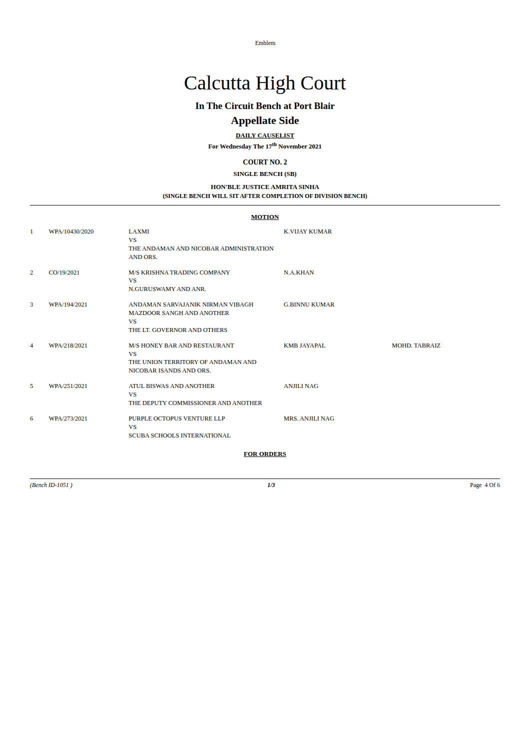Calcutta High Court
In The Circuit Bench at Port Blair
Appellate Side
DAILY CAUSELIST
For Wednesday The 17th November 2021
COURT NO. 2
SINGLE BENCH (SB)
HON'BLE JUSTICE AMRITA SINHA
(SINGLE BENCH WILL SIT AFTER COMPLETION OF DIVISION BENCH)
MOTION
| 1 | WPA/10430/2020 | LAXMI VS THE ANDAMAN AND NICOBAR ADMINISTRATION AND ORS. | K.VIJAY KUMAR | |
| 2 | CO/19/2021 | M/S KRISHNA TRADING COMPANY VS N.GURUSWAMY AND ANR. | N.A.KHAN | |
| 3 | WPA/194/2021 | ANDAMAN SARVAJANIK NIRMAN VIBAGH MAZDOOR SANGH AND ANOTHER VS THE LT. GOVERNOR AND OTHERS | G.BINNU KUMAR | |
| 4 | WPA/218/2021 | M/S HONEY BAR AND RESTAURANT VS THE UNION TERRITORY OF ANDAMAN AND NICOBAR ISANDS AND ORS. | KMB JAYAPAL | MOHD. TABRAIZ |
| 5 | WPA/251/2021 | ATUL BISWAS AND ANOTHER VS THE DEPUTY COMMISSIONER AND ANOTHER | ANJILI NAG | |
| 6 | WPA/273/2021 | PURPLE OCTOPUS VENTURE LLP VS SCUBA SCHOOLS INTERNATIONAL | MRS. ANJILI NAG | |
FOR ORDERS
(Bench ID-1051 )
1/3
Page 4 Of 6